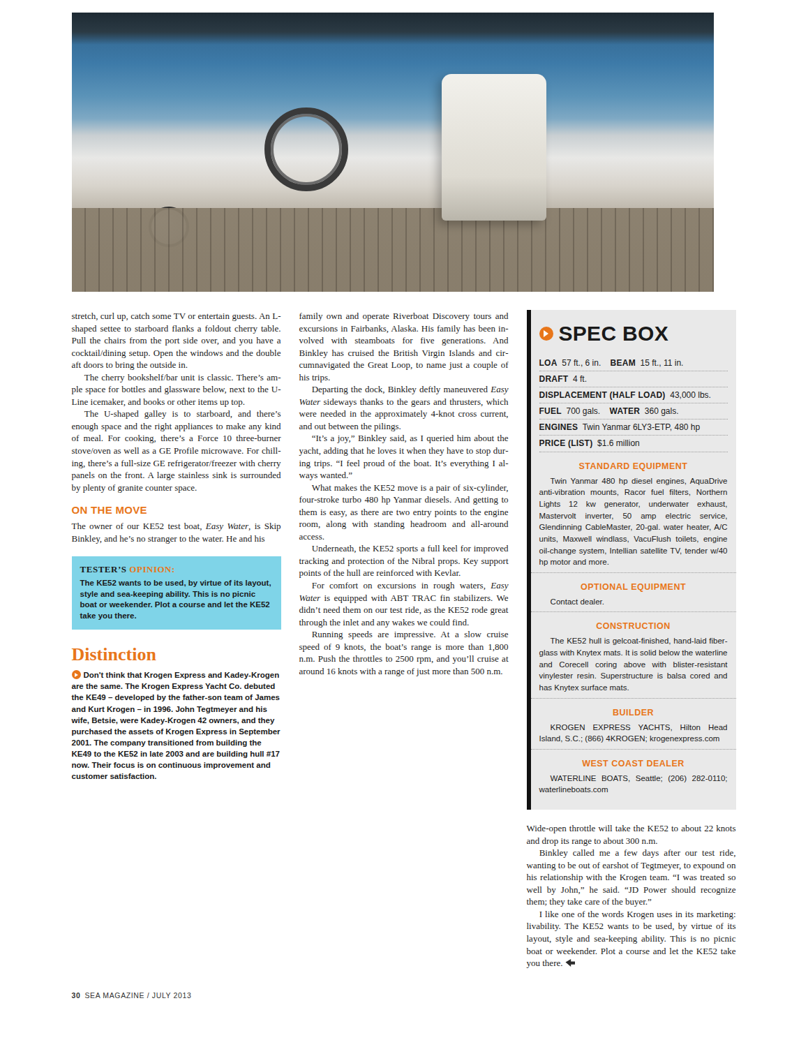stretch, curl up, catch some TV or entertain guests. An L-shaped settee to starboard flanks a foldout cherry table. Pull the chairs from the port side over, and you have a cocktail/dining setup. Open the windows and the double aft doors to bring the outside in.
The cherry bookshelf/bar unit is classic. There’s ample space for bottles and glassware below, next to the U-Line icemaker, and books or other items up top.
The U-shaped galley is to starboard, and there’s enough space and the right appliances to make any kind of meal. For cooking, there’s a Force 10 three-burner stove/oven as well as a GE Profile microwave. For chilling, there’s a full-size GE refrigerator/freezer with cherry panels on the front. A large stainless sink is surrounded by plenty of granite counter space.
On the Move
The owner of our KE52 test boat, Easy Water, is Skip Binkley, and he’s no stranger to the water. He and his
TESTER’S OPINION:
The KE52 wants to be used, by virtue of its layout, style and sea-keeping ability. This is no picnic boat or weekender. Plot a course and let the KE52 take you there.
Distinction
Don't think that Krogen Express and Kadey-Krogen are the same. The Krogen Express Yacht Co. debuted the KE49 – developed by the father-son team of James and Kurt Krogen – in 1996. John Tegtmeyer and his wife, Betsie, were Kadey-Krogen 42 owners, and they purchased the assets of Krogen Express in September 2001. The company transitioned from building the KE49 to the KE52 in late 2003 and are building hull #17 now. Their focus is on continuous improvement and customer satisfaction.
family own and operate Riverboat Discovery tours and excursions in Fairbanks, Alaska. His family has been involved with steamboats for five generations. And Binkley has cruised the British Virgin Islands and circumnavigated the Great Loop, to name just a couple of his trips.
Departing the dock, Binkley deftly maneuvered Easy Water sideways thanks to the gears and thrusters, which were needed in the approximately 4-knot cross current, and out between the pilings.
“It’s a joy,” Binkley said, as I queried him about the yacht, adding that he loves it when they have to stop during trips. “I feel proud of the boat. It’s everything I always wanted.”
What makes the KE52 move is a pair of six-cylinder, four-stroke turbo 480 hp Yanmar diesels. And getting to them is easy, as there are two entry points to the engine room, along with standing headroom and all-around access.
Underneath, the KE52 sports a full keel for improved tracking and protection of the Nibral props. Key support points of the hull are reinforced with Kevlar.
For comfort on excursions in rough waters, Easy Water is equipped with ABT TRAC fin stabilizers. We didn’t need them on our test ride, as the KE52 rode great through the inlet and any wakes we could find.
Running speeds are impressive. At a slow cruise speed of 9 knots, the boat’s range is more than 1,800 n.m. Push the throttles to 2500 rpm, and you’ll cruise at around 16 knots with a range of just more than 500 n.m.
SPEC BOX
LOA 57 ft., 6 in. BEAM 15 ft., 11 in.
DRAFT 4 ft.
DISPLACEMENT (HALF LOAD) 43,000 lbs.
FUEL 700 gals. WATER 360 gals.
ENGINES Twin Yanmar 6LY3-ETP, 480 hp
PRICE (LIST) $1.6 million
Standard Equipment
Twin Yanmar 480 hp diesel engines, AquaDrive anti-vibration mounts, Racor fuel filters, Northern Lights 12 kw generator, underwater exhaust, Mastervolt inverter, 50 amp electric service, Glendinning CableMaster, 20-gal. water heater, A/C units, Maxwell windlass, VacuFlush toilets, engine oil-change system, Intellian satellite TV, tender w/40 hp motor and more.
Optional Equipment
Contact dealer.
Construction
The KE52 hull is gelcoat-finished, hand-laid fiberglass with Knytex mats. It is solid below the waterline and Corecell coring above with blister-resistant vinylester resin. Superstructure is balsa cored and has Knytex surface mats.
Builder
KROGEN EXPRESS YACHTS, Hilton Head Island, S.C.; (866) 4KROGEN; krogenexpress.com
West Coast Dealer
WATERLINE BOATS, Seattle; (206) 282-0110; waterlineboats.com
Wide-open throttle will take the KE52 to about 22 knots and drop its range to about 300 n.m.
Binkley called me a few days after our test ride, wanting to be out of earshot of Tegtmeyer, to expound on his relationship with the Krogen team. “I was treated so well by John,” he said. “JD Power should recognize them; they take care of the buyer.”
I like one of the words Krogen uses in its marketing: livability. The KE52 wants to be used, by virtue of its layout, style and sea-keeping ability. This is no picnic boat or weekender. Plot a course and let the KE52 take you there.
30 SEA MAGAZINE / JULY 2013